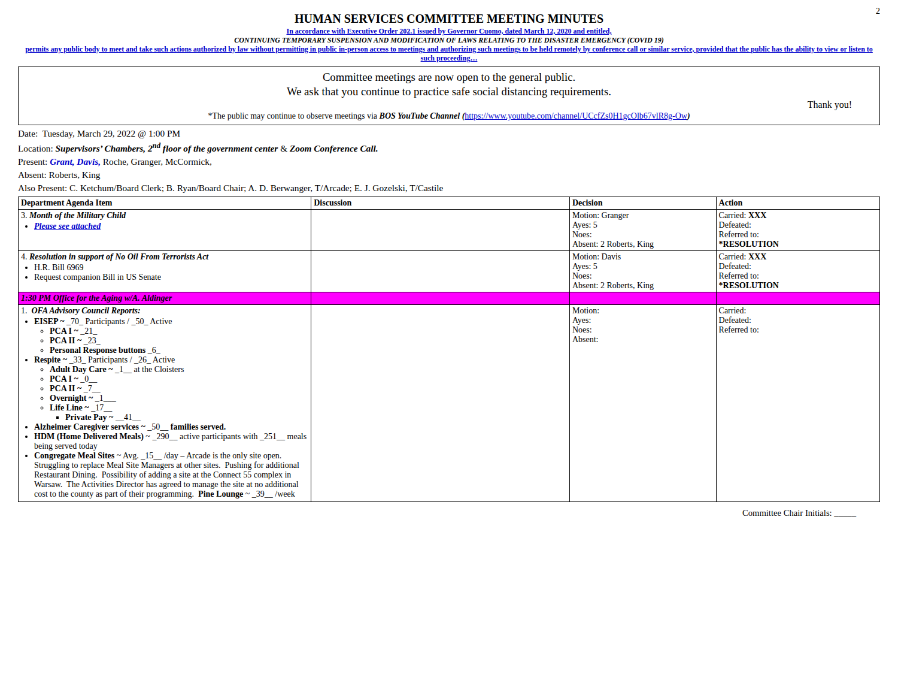2
HUMAN SERVICES COMMITTEE MEETING MINUTES
In accordance with Executive Order 202.1 issued by Governor Cuomo, dated March 12, 2020 and entitled,
CONTINUING TEMPORARY SUSPENSION AND MODIFICATION OF LAWS RELATING TO THE DISASTER EMERGENCY (COVID 19)
permits any public body to meet and take such actions authorized by law without permitting in public in-person access to meetings and authorizing such meetings to be held remotely by conference call or similar service, provided that the public has the ability to view or listen to such proceeding…
Committee meetings are now open to the general public.
We ask that you continue to practice safe social distancing requirements.
Thank you!
*The public may continue to observe meetings via BOS YouTube Channel (https://www.youtube.com/channel/UCcfZs0H1gcOlb67vlR8g-Ow)
Date: Tuesday, March 29, 2022 @ 1:00 PM
Location: Supervisors’ Chambers, 2nd floor of the government center & Zoom Conference Call.
Present: Grant, Davis, Roche, Granger, McCormick,
Absent: Roberts, King
Also Present: C. Ketchum/Board Clerk; B. Ryan/Board Chair; A. D. Berwanger, T/Arcade; E. J. Gozelski, T/Castile
| Department Agenda Item | Discussion | Decision | Action |
| --- | --- | --- | --- |
| 3. Month of the Military Child Please see attached | | Motion: Granger Ayes: 5 Noes: Absent: 2 Roberts, King | Carried: XXX Defeated: Referred to: *RESOLUTION |
| 4. Resolution in support of No Oil From Terrorists Act H.R. Bill 6969 Request companion Bill in US Senate | | Motion: Davis Ayes: 5 Noes: Absent: 2 Roberts, King | Carried: XXX Defeated: Referred to: *RESOLUTION |
| 1:30 PM Office for the Aging w/A. Aldinger | | | |
| 1. OFA Advisory Council Reports: EISEP ~ _70_ Participants / _50_ Active PCA I ~ _21_ PCA II ~ _23_ Personal Response buttons _6_ Respite ~ _33_ Participants / _26_ Active Adult Day Care ~ _1__ at the Cloisters PCA I ~ _0__ PCA II ~ _7__ Overnight ~ _1___ Life Line ~ _17__ Private Pay ~ __41__ Alzheimer Caregiver services ~ _50__ families served. HDM (Home Delivered Meals) ~ _290__ active participants with _251__ meals being served today Congregate Meal Sites ~ Avg. _15__ /day – Arcade is the only site open. Struggling to replace Meal Site Managers at other sites. Pushing for additional Restaurant Dining. Possibility of adding a site at the Connect 55 complex in Warsaw. The Activities Director has agreed to manage the site at no additional cost to the county as part of their programming. Pine Lounge ~ _39__ /week | | Motion: Ayes: Noes: Absent: | Carried: Defeated: Referred to: |
Committee Chair Initials: _____